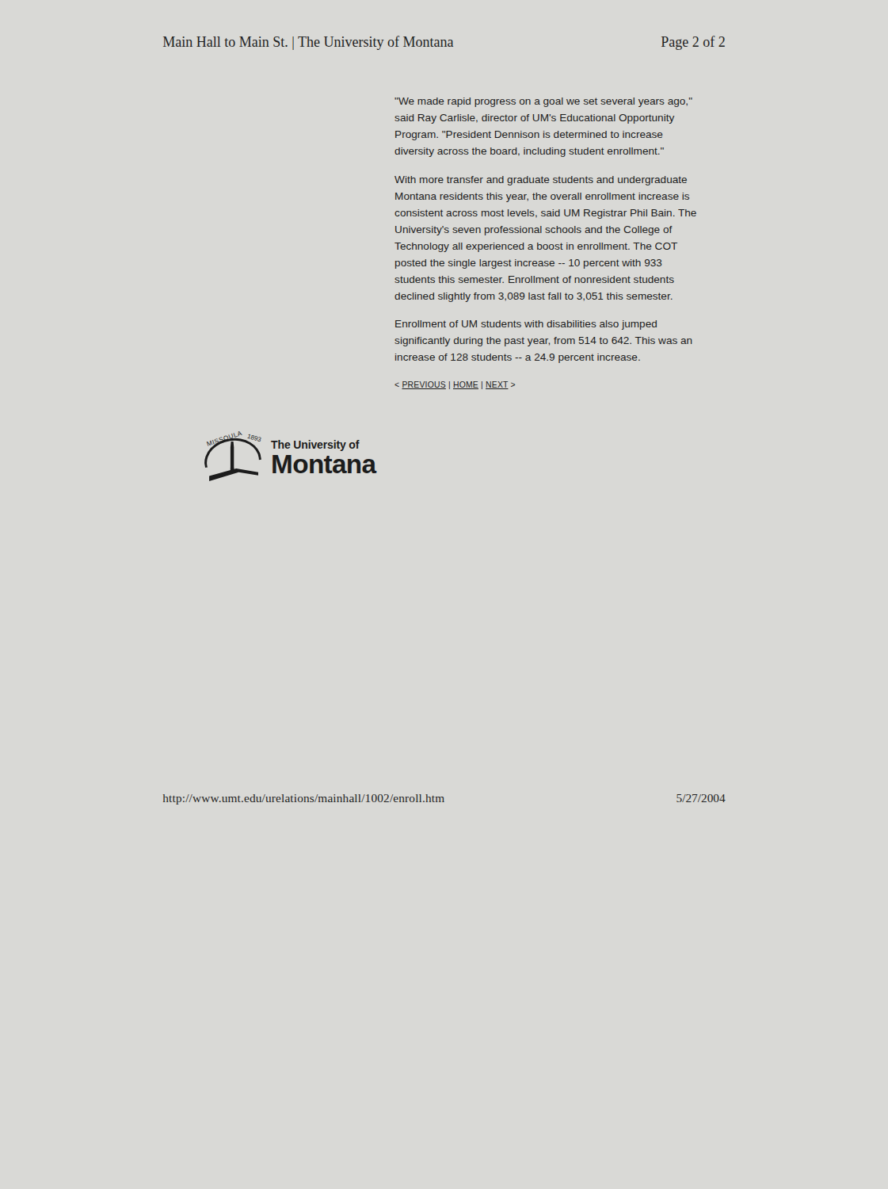Main Hall to Main St. | The University of Montana Page 2 of 2
"We made rapid progress on a goal we set several years ago," said Ray Carlisle, director of UM's Educational Opportunity Program. "President Dennison is determined to increase diversity across the board, including student enrollment."
With more transfer and graduate students and undergraduate Montana residents this year, the overall enrollment increase is consistent across most levels, said UM Registrar Phil Bain. The University's seven professional schools and the College of Technology all experienced a boost in enrollment. The COT posted the single largest increase -- 10 percent with 933 students this semester. Enrollment of nonresident students declined slightly from 3,089 last fall to 3,051 this semester.
Enrollment of UM students with disabilities also jumped significantly during the past year, from 514 to 642. This was an increase of 128 students -- a 24.9 percent increase.
< PREVIOUS | HOME | NEXT >
MISSOULA
1893
The University of
Montana
http://www.umt.edu/urelations/mainhall/1002/enroll.htm 5/27/2004